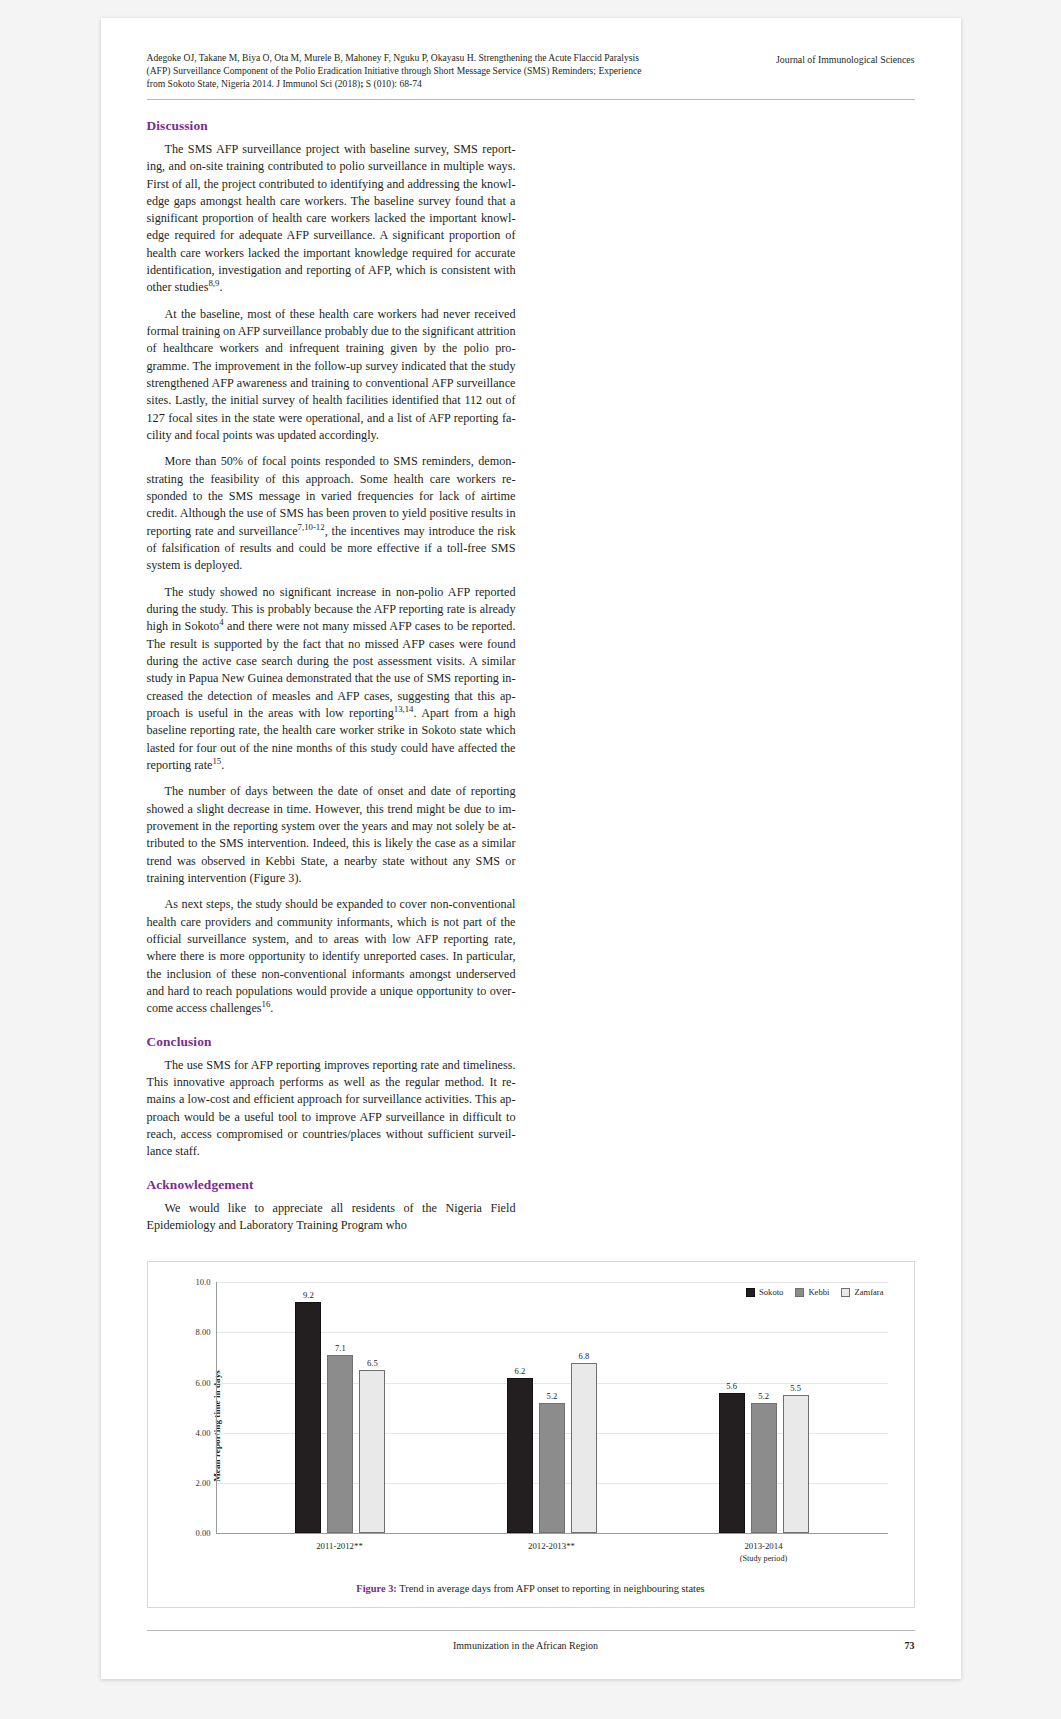Adegoke OJ, Takane M, Biya O, Ota M, Murele B, Mahoney F, Nguku P, Okayasu H. Strengthening the Acute Flaccid Paralysis (AFP) Surveillance Component of the Polio Eradication Initiative through Short Message Service (SMS) Reminders; Experience from Sokoto State, Nigeria 2014. J Immunol Sci (2018); S (010): 68-74
Journal of Immunological Sciences
Discussion
The SMS AFP surveillance project with baseline survey, SMS reporting, and on-site training contributed to polio surveillance in multiple ways. First of all, the project contributed to identifying and addressing the knowledge gaps amongst health care workers. The baseline survey found that a significant proportion of health care workers lacked the important knowledge required for adequate AFP surveillance. A significant proportion of health care workers lacked the important knowledge required for accurate identification, investigation and reporting of AFP, which is consistent with other studies8,9.
At the baseline, most of these health care workers had never received formal training on AFP surveillance probably due to the significant attrition of healthcare workers and infrequent training given by the polio programme. The improvement in the follow-up survey indicated that the study strengthened AFP awareness and training to conventional AFP surveillance sites. Lastly, the initial survey of health facilities identified that 112 out of 127 focal sites in the state were operational, and a list of AFP reporting facility and focal points was updated accordingly.
More than 50% of focal points responded to SMS reminders, demonstrating the feasibility of this approach. Some health care workers responded to the SMS message in varied frequencies for lack of airtime credit. Although the use of SMS has been proven to yield positive results in reporting rate and surveillance7,10-12, the incentives may introduce the risk of falsification of results and could be more effective if a toll-free SMS system is deployed.
The study showed no significant increase in non-polio AFP reported during the study. This is probably because the AFP reporting rate is already high in Sokoto4 and there were not many missed AFP cases to be reported. The result is supported by the fact that no missed AFP cases were found during the active case search during the post assessment visits. A similar study in Papua New Guinea demonstrated that the use of SMS reporting increased the detection of measles and AFP cases, suggesting that this approach is useful in the areas with low reporting13,14. Apart from a high baseline reporting rate, the health care worker strike in Sokoto state which lasted for four out of the nine months of this study could have affected the reporting rate15.
The number of days between the date of onset and date of reporting showed a slight decrease in time. However, this trend might be due to improvement in the reporting system over the years and may not solely be attributed to the SMS intervention. Indeed, this is likely the case as a similar trend was observed in Kebbi State, a nearby state without any SMS or training intervention (Figure 3).
As next steps, the study should be expanded to cover non-conventional health care providers and community informants, which is not part of the official surveillance system, and to areas with low AFP reporting rate, where there is more opportunity to identify unreported cases. In particular, the inclusion of these non-conventional informants amongst underserved and hard to reach populations would provide a unique opportunity to overcome access challenges16.
Conclusion
The use SMS for AFP reporting improves reporting rate and timeliness. This innovative approach performs as well as the regular method. It remains a low-cost and efficient approach for surveillance activities. This approach would be a useful tool to improve AFP surveillance in difficult to reach, access compromised or countries/places without sufficient surveillance staff.
Acknowledgement
We would like to appreciate all residents of the Nigeria Field Epidemiology and Laboratory Training Program who
Mean reporting time in days
Sokoto Kebbi Zamfara
10.0
8.00
6.00
4.00
2.00
0.00
9.2
7.1
6.5
6.2
5.2
6.8
5.6
5.2
5.5
2011-2012**
2012-2013**
2013-2014(Study period)
Figure 3: Trend in average days from AFP onset to reporting in neighbouring states
Immunization in the African Region
73